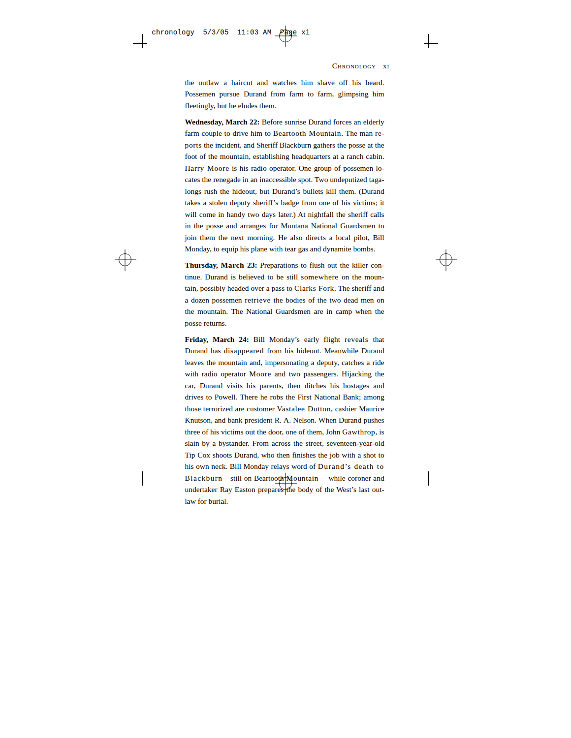chronology 5/3/05 11:03 AM Page xi
Chronologyxi
the outlaw a haircut and watches him shave off his beard. Possemen pursue Durand from farm to farm, glimpsing him fleetingly, but he eludes them.
Wednesday, March 22: Before sunrise Durand forces an elderly farm couple to drive him to Beartooth Mountain. The man reports the incident, and Sheriff Blackburn gathers the posse at the foot of the mountain, establishing headquarters at a ranch cabin. Harry Moore is his radio operator. One group of possemen locates the renegade in an inaccessible spot. Two undeputized tagalongs rush the hideout, but Durand’s bullets kill them. (Durand takes a stolen deputy sheriff’s badge from one of his victims; it will come in handy two days later.) At nightfall the sheriff calls in the posse and arranges for Montana National Guardsmen to join them the next morning. He also directs a local pilot, Bill Monday, to equip his plane with tear gas and dynamite bombs.
Thursday, March 23: Preparations to flush out the killer continue. Durand is believed to be still somewhere on the mountain, possibly headed over a pass to Clarks Fork. The sheriff and a dozen possemen retrieve the bodies of the two dead men on the mountain. The National Guardsmen are in camp when the posse returns.
Friday, March 24: Bill Monday’s early flight reveals that Durand has disappeared from his hideout. Meanwhile Durand leaves the mountain and, impersonating a deputy, catches a ride with radio operator Moore and two passengers. Hijacking the car, Durand visits his parents, then ditches his hostages and drives to Powell. There he robs the First National Bank; among those terrorized are customer Vastalee Dutton, cashier Maurice Knutson, and bank president R. A. Nelson. When Durand pushes three of his victims out the door, one of them, John Gawthrop, is slain by a bystander. From across the street, seventeen-year-old Tip Cox shoots Durand, who then finishes the job with a shot to his own neck. Bill Monday relays word of Durand’s death to Blackburn—still on Beartooth Mountain— while coroner and undertaker Ray Easton prepares the body of the West’s last outlaw for burial.